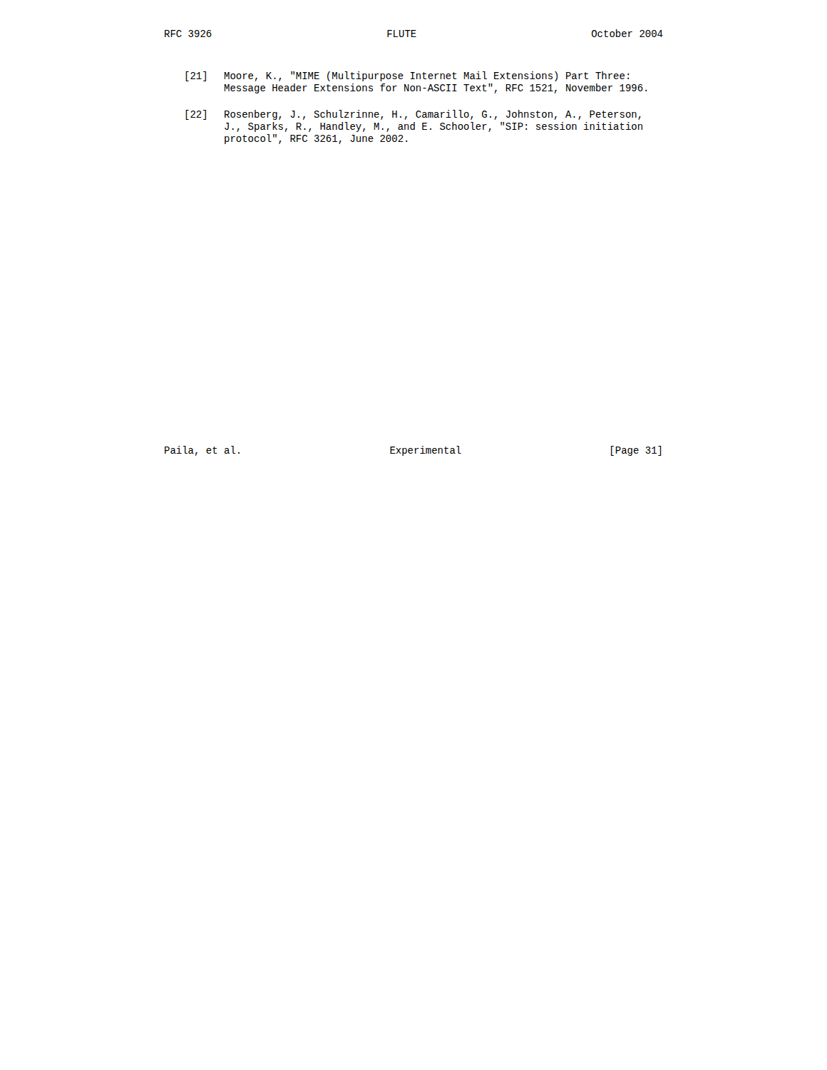RFC 3926 FLUTE October 2004
[21]
Moore, K., "MIME (Multipurpose Internet Mail Extensions) Part Three: Message Header Extensions for Non-ASCII Text", RFC 1521, November 1996.
[22]
Rosenberg, J., Schulzrinne, H., Camarillo, G., Johnston, A., Peterson, J., Sparks, R., Handley, M., and E. Schooler, "SIP: session initiation protocol", RFC 3261, June 2002.
Paila, et al. Experimental [Page 31]